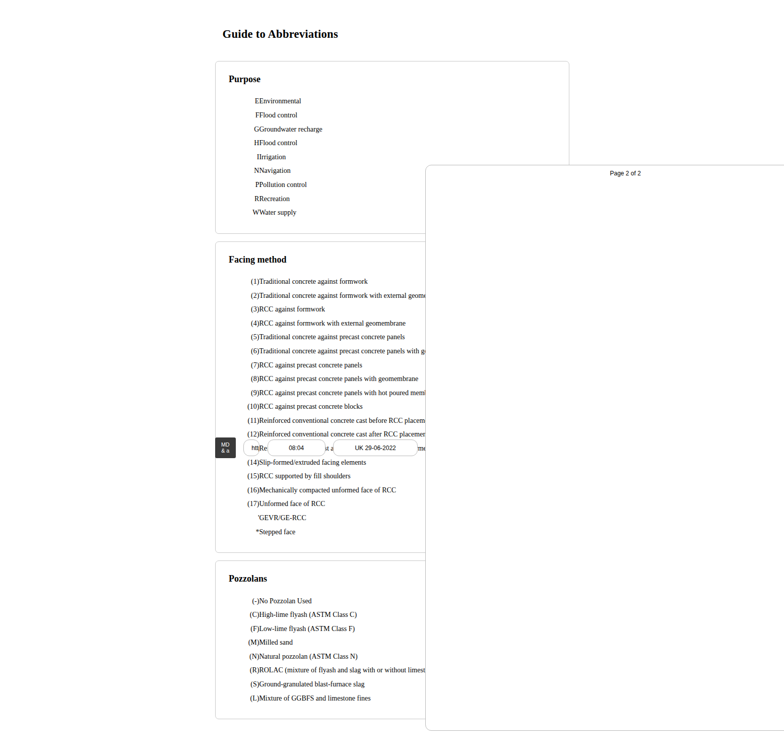Guide to Abbreviations
Purpose
| E | Environmental |
| F | Flood control |
| G | Groundwater recharge |
| H | Flood control |
| I | Irrigation |
| N | Navigation |
| P | Pollution control |
| R | Recreation |
| W | Water supply |
Facing method
| (1) | Traditional concrete against formwork |
| (2) | Traditional concrete against formwork with external geomembrane |
| (3) | RCC against formwork |
| (4) | RCC against formwork with external geomembrane |
| (5) | Traditional concrete against precast concrete panels |
| (6) | Traditional concrete against precast concrete panels with geomembrane |
| (7) | RCC against precast concrete panels |
| (8) | RCC against precast concrete panels with geomembrane |
| (9) | RCC against precast concrete panels with hot poured membrane |
| (10) | RCC against precast concrete blocks |
| (11) | Reinforced conventional concrete cast before RCC placement |
| (12) | Reinforced conventional concrete cast after RCC placement |
| (13) | Reinforced concrete cast against precast units or slip-formed facing elements |
| (14) | Slip-formed/extruded facing elements |
| (15) | RCC supported by fill shoulders |
| (16) | Mechanically compacted unformed face of RCC |
| (17) | Unformed face of RCC |
| ' | GEVR/GE-RCC |
| * | Stepped face |
Pozzolans
| (-) | No Pozzolan Used |
| (C) | High-lime flyash (ASTM Class C) |
| (F) | Low-lime flyash (ASTM Class F) |
| (M) | Milled sand |
| (N) | Natural pozzolan (ASTM Class N) |
| (R) | ROLAC (mixture of flyash and slag with or without limestone fines) |
| (S) | Ground-granulated blast-furnace slag |
| (L) | Mixture of GGBFS and limestone fines |
MD& a
http://www.rccdams.co.uk/dams/las-truchas/
08:04
UK 29-06-2022
Page 2 of 2